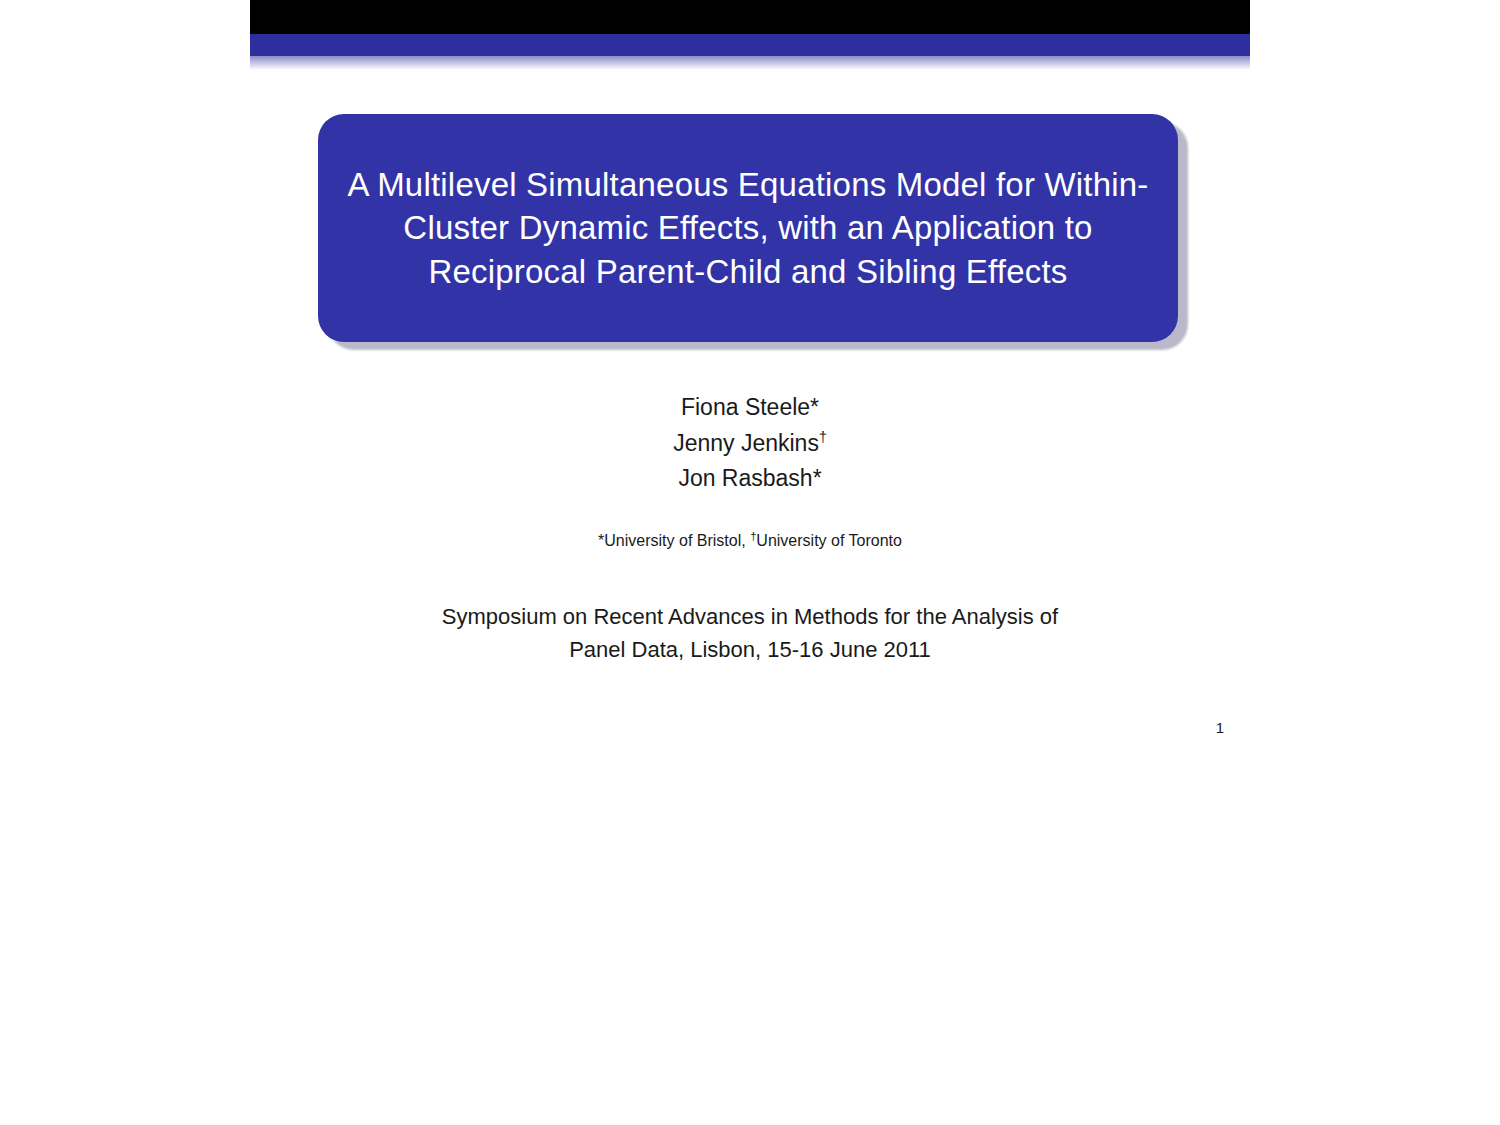A Multilevel Simultaneous Equations Model for Within-Cluster Dynamic Effects, with an Application to Reciprocal Parent-Child and Sibling Effects
Fiona Steele*
Jenny Jenkins†
Jon Rasbash*
*University of Bristol, †University of Toronto
Symposium on Recent Advances in Methods for the Analysis of
Panel Data, Lisbon, 15-16 June 2011
1